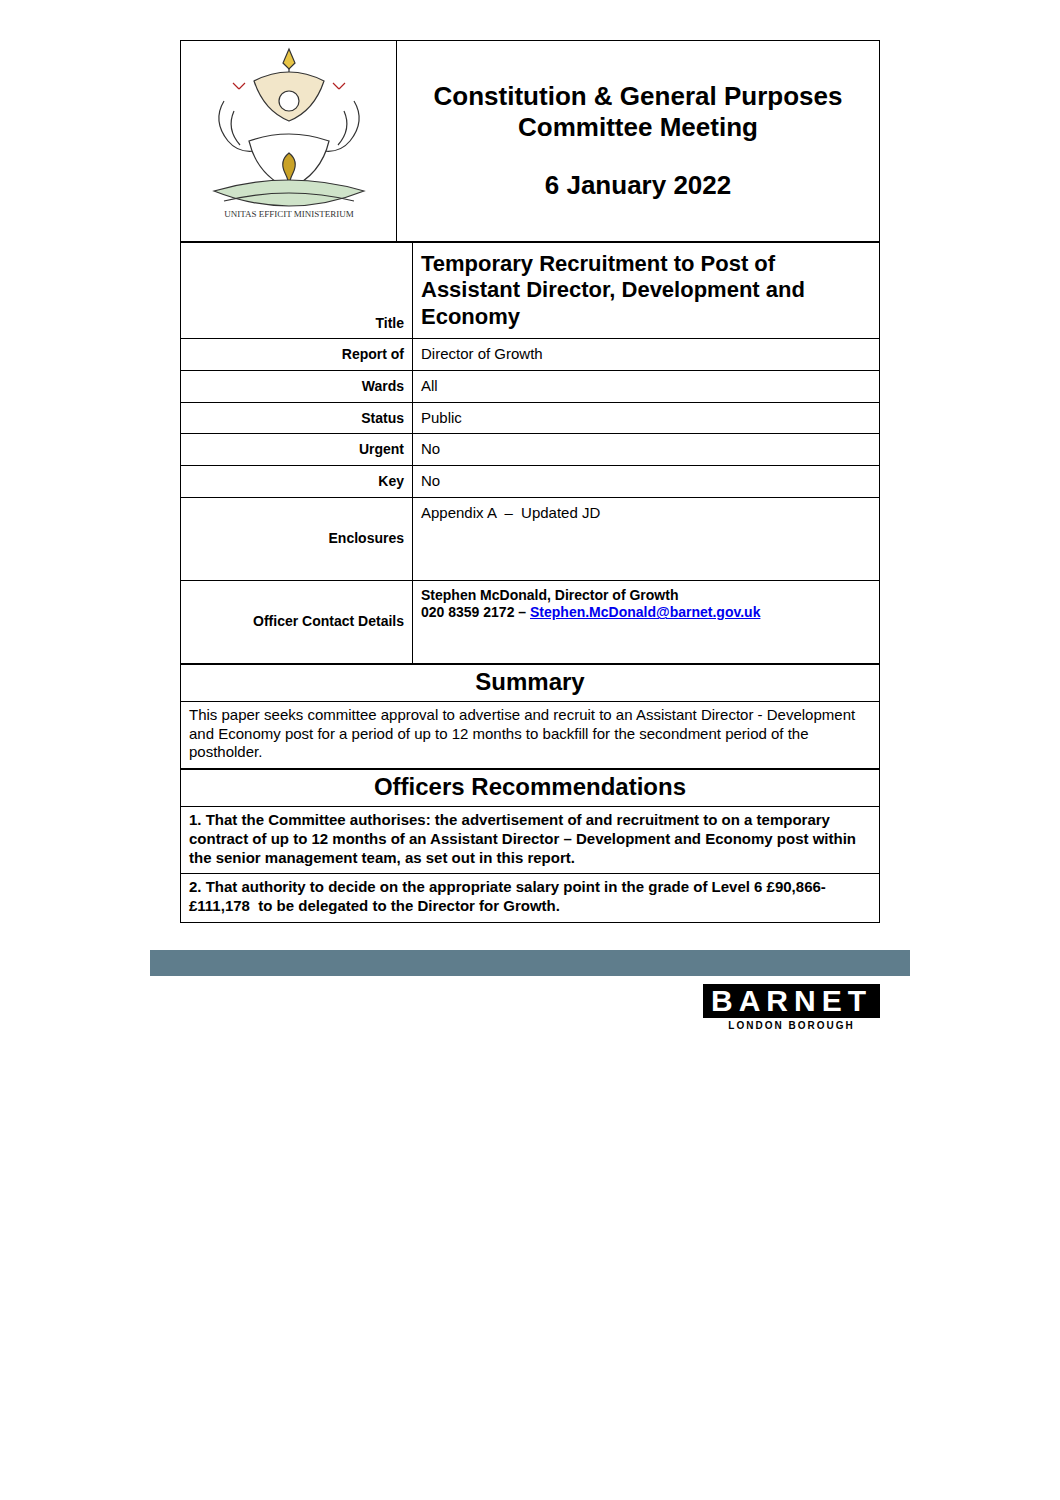| | Constitution & General Purposes Committee Meeting 6 January 2022 |
| Title | Temporary Recruitment to Post of Assistant Director, Development and Economy |
| Report of | Director of Growth |
| Wards | All |
| Status | Public |
| Urgent | No |
| Key | No |
| Enclosures | Appendix A – Updated JD |
| Officer Contact Details | Stephen McDonald, Director of Growth 020 8359 2172 – Stephen.McDonald@barnet.gov.uk |
| Summary |
| This paper seeks committee approval to advertise and recruit to an Assistant Director - Development and Economy post for a period of up to 12 months to backfill for the secondment period of the postholder. |
| Officers Recommendations |
| 1. That the Committee authorises: the advertisement of and recruitment to on a temporary contract of up to 12 months of an Assistant Director – Development and Economy post within the senior management team, as set out in this report. |
| 2. That authority to decide on the appropriate salary point in the grade of Level 6 £90,866- £111,178 to be delegated to the Director for Growth. |
BARNET
LONDON BOROUGH